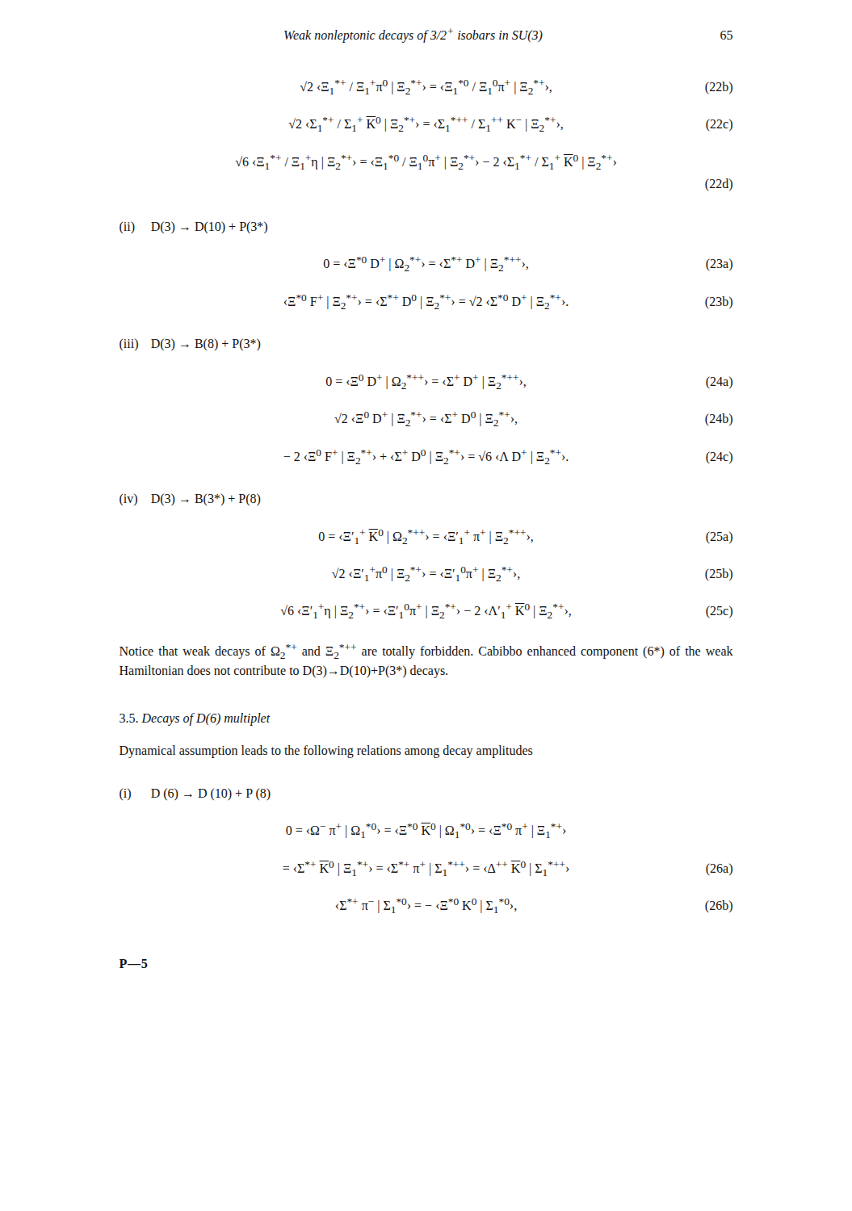Weak nonleptonic decays of 3/2+ isobars in SU(3) 65
√2 ‹Ξ1*+ / Ξ1+π0 | Ξ2*+› = ‹Ξ1*0 / Ξ10π+ | Ξ2*+›, (22b)
√2 ‹Σ1*+ / Σ1+ K0 | Ξ2*+› = ‹Σ1*++ / Σ1++ K− | Ξ2*+›, (22c)
√6 ‹Ξ1*+ / Ξ1+η | Ξ2*+› = ‹Ξ1*0 / Ξ10π+ | Ξ2*+› − 2 ‹Σ1*+ / Σ1+ K0 | Ξ2*+› (22d)
(ii) D(3) → D(10) + P(3*)
0 = ‹Ξ*0 D+ | Ω2*+› = ‹Σ*+ D+ | Ξ2*++›, (23a)
‹Ξ*0 F+ | Ξ2*+› = ‹Σ*+ D0 | Ξ2*+› = √2 ‹Σ*0 D+ | Ξ2*+›. (23b)
(iii) D(3) → B(8) + P(3*)
0 = ‹Ξ0 D+ | Ω2*++› = ‹Σ+ D+ | Ξ2*++›, (24a)
√2 ‹Ξ0 D+ | Ξ2*+› = ‹Σ+ D0 | Ξ2*+›, (24b)
− 2 ‹Ξ0 F+ | Ξ2*+› + ‹Σ+ D0 | Ξ2*+› = √6 ‹Λ D+ | Ξ2*+›. (24c)
(iv) D(3) → B(3*) + P(8)
0 = ‹Ξ′1+ K0 | Ω2*++› = ‹Ξ′1+ π+ | Ξ2*++›, (25a)
√2 ‹Ξ′1+π0 | Ξ2*+› = ‹Ξ′10π+ | Ξ2*+›, (25b)
√6 ‹Ξ′1+η | Ξ2*+› = ‹Ξ′10π+ | Ξ2*+› − 2 ‹Λ′1+ K0 | Ξ2*+›, (25c)
Notice that weak decays of Ω2*+ and Ξ2*++ are totally forbidden. Cabibbo enhanced component (6*) of the weak Hamiltonian does not contribute to D(3)→D(10)+P(3*) decays.
3.5. Decays of D(6) multiplet
Dynamical assumption leads to the following relations among decay amplitudes
(i) D (6) → D (10) + P (8)
0 = ‹Ω− π+ | Ω1*0› = ‹Ξ*0 K0 | Ω1*0› = ‹Ξ*0 π+ | Ξ1*+›
= ‹Σ*+ K0 | Ξ1*+› = ‹Σ*+ π+ | Σ1*++› = ‹Δ++ K0 | Σ1*++› (26a)
‹Σ*+ π− | Σ1*0› = − ‹Ξ*0 K0 | Σ1*0›, (26b)
P—5